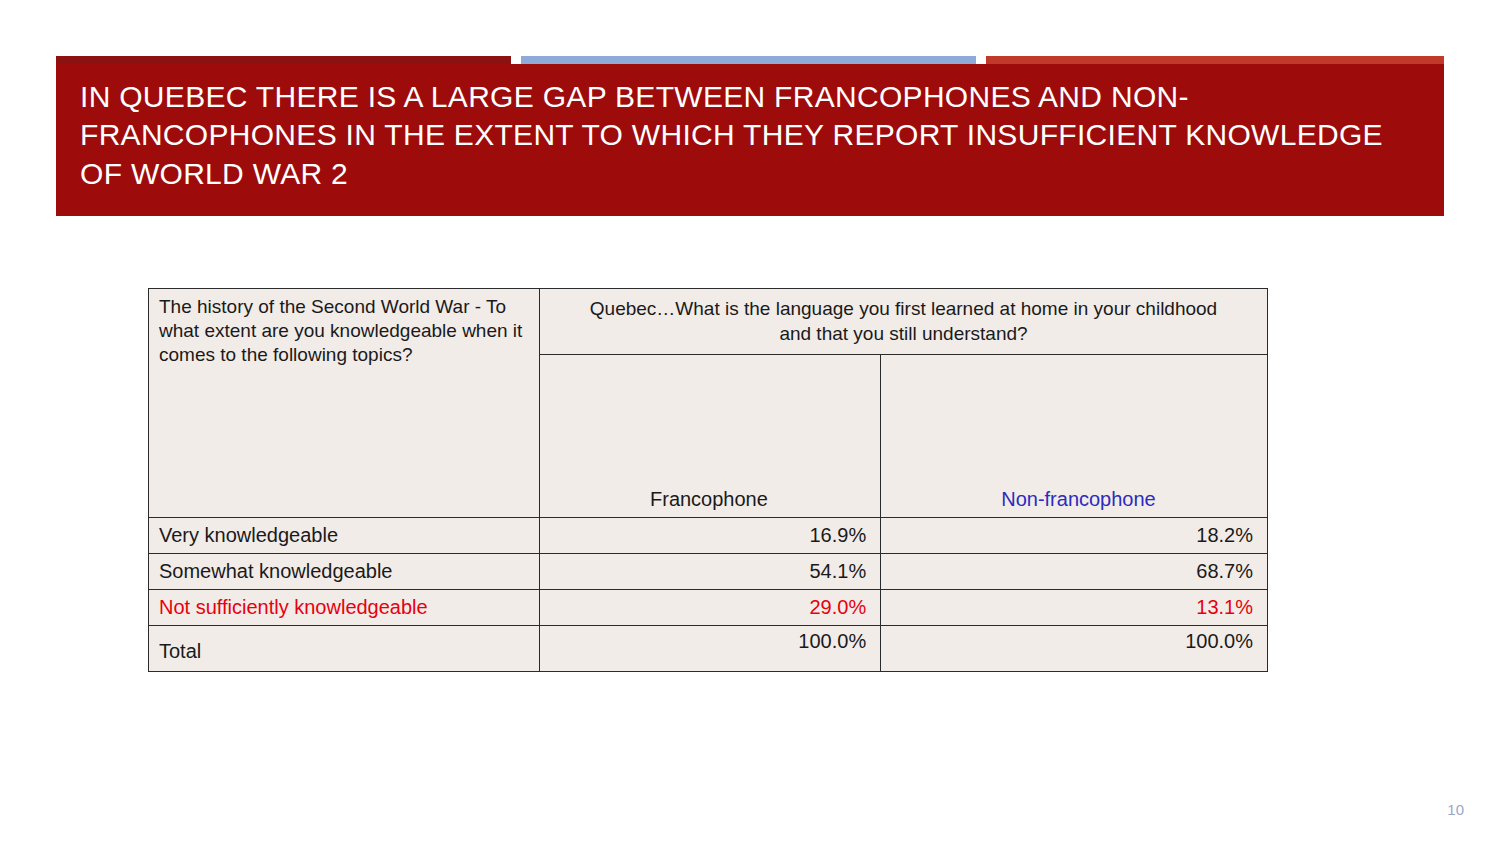In Quebec there is a large gap between francophones and non-francophones in the extent to which they report insufficient knowledge of World War 2
| The history of the Second World War - To what extent are you knowledgeable when it comes to the following topics? | Quebec…What is the language you first learned at home in your childhood and that you still understand? |
| Francophone | Non-francophone |
| Very knowledgeable | 16.9% | 18.2% |
| Somewhat knowledgeable | 54.1% | 68.7% |
| Not sufficiently knowledgeable | 29.0% | 13.1% |
| Total | 100.0% | 100.0% |
10